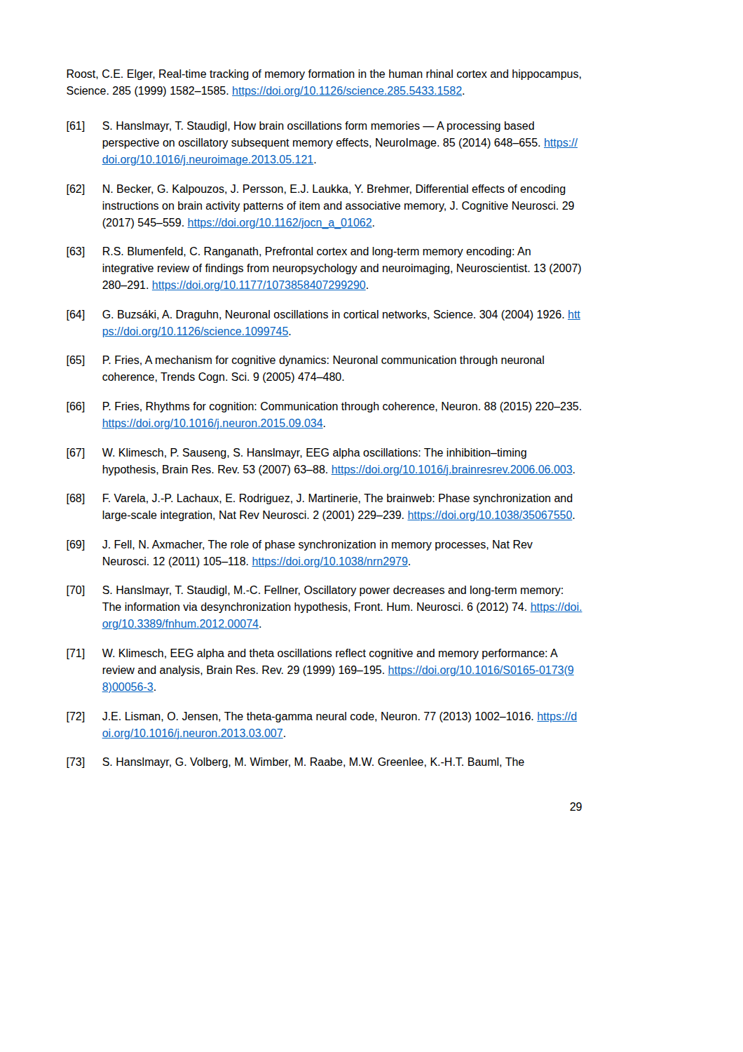Roost, C.E. Elger, Real-time tracking of memory formation in the human rhinal cortex and hippocampus, Science. 285 (1999) 1582–1585. https://doi.org/10.1126/science.285.5433.1582.
[61] S. Hanslmayr, T. Staudigl, How brain oscillations form memories — A processing based perspective on oscillatory subsequent memory effects, NeuroImage. 85 (2014) 648–655. https://doi.org/10.1016/j.neuroimage.2013.05.121.
[62] N. Becker, G. Kalpouzos, J. Persson, E.J. Laukka, Y. Brehmer, Differential effects of encoding instructions on brain activity patterns of item and associative memory, J. Cognitive Neurosci. 29 (2017) 545–559. https://doi.org/10.1162/jocn_a_01062.
[63] R.S. Blumenfeld, C. Ranganath, Prefrontal cortex and long-term memory encoding: An integrative review of findings from neuropsychology and neuroimaging, Neuroscientist. 13 (2007) 280–291. https://doi.org/10.1177/1073858407299290.
[64] G. Buzsáki, A. Draguhn, Neuronal oscillations in cortical networks, Science. 304 (2004) 1926. https://doi.org/10.1126/science.1099745.
[65] P. Fries, A mechanism for cognitive dynamics: Neuronal communication through neuronal coherence, Trends Cogn. Sci. 9 (2005) 474–480.
[66] P. Fries, Rhythms for cognition: Communication through coherence, Neuron. 88 (2015) 220–235. https://doi.org/10.1016/j.neuron.2015.09.034.
[67] W. Klimesch, P. Sauseng, S. Hanslmayr, EEG alpha oscillations: The inhibition–timing hypothesis, Brain Res. Rev. 53 (2007) 63–88. https://doi.org/10.1016/j.brainresrev.2006.06.003.
[68] F. Varela, J.-P. Lachaux, E. Rodriguez, J. Martinerie, The brainweb: Phase synchronization and large-scale integration, Nat Rev Neurosci. 2 (2001) 229–239. https://doi.org/10.1038/35067550.
[69] J. Fell, N. Axmacher, The role of phase synchronization in memory processes, Nat Rev Neurosci. 12 (2011) 105–118. https://doi.org/10.1038/nrn2979.
[70] S. Hanslmayr, T. Staudigl, M.-C. Fellner, Oscillatory power decreases and long-term memory: The information via desynchronization hypothesis, Front. Hum. Neurosci. 6 (2012) 74. https://doi.org/10.3389/fnhum.2012.00074.
[71] W. Klimesch, EEG alpha and theta oscillations reflect cognitive and memory performance: A review and analysis, Brain Res. Rev. 29 (1999) 169–195. https://doi.org/10.1016/S0165-0173(98)00056-3.
[72] J.E. Lisman, O. Jensen, The theta-gamma neural code, Neuron. 77 (2013) 1002–1016. https://doi.org/10.1016/j.neuron.2013.03.007.
[73] S. Hanslmayr, G. Volberg, M. Wimber, M. Raabe, M.W. Greenlee, K.-H.T. Bauml, The
29